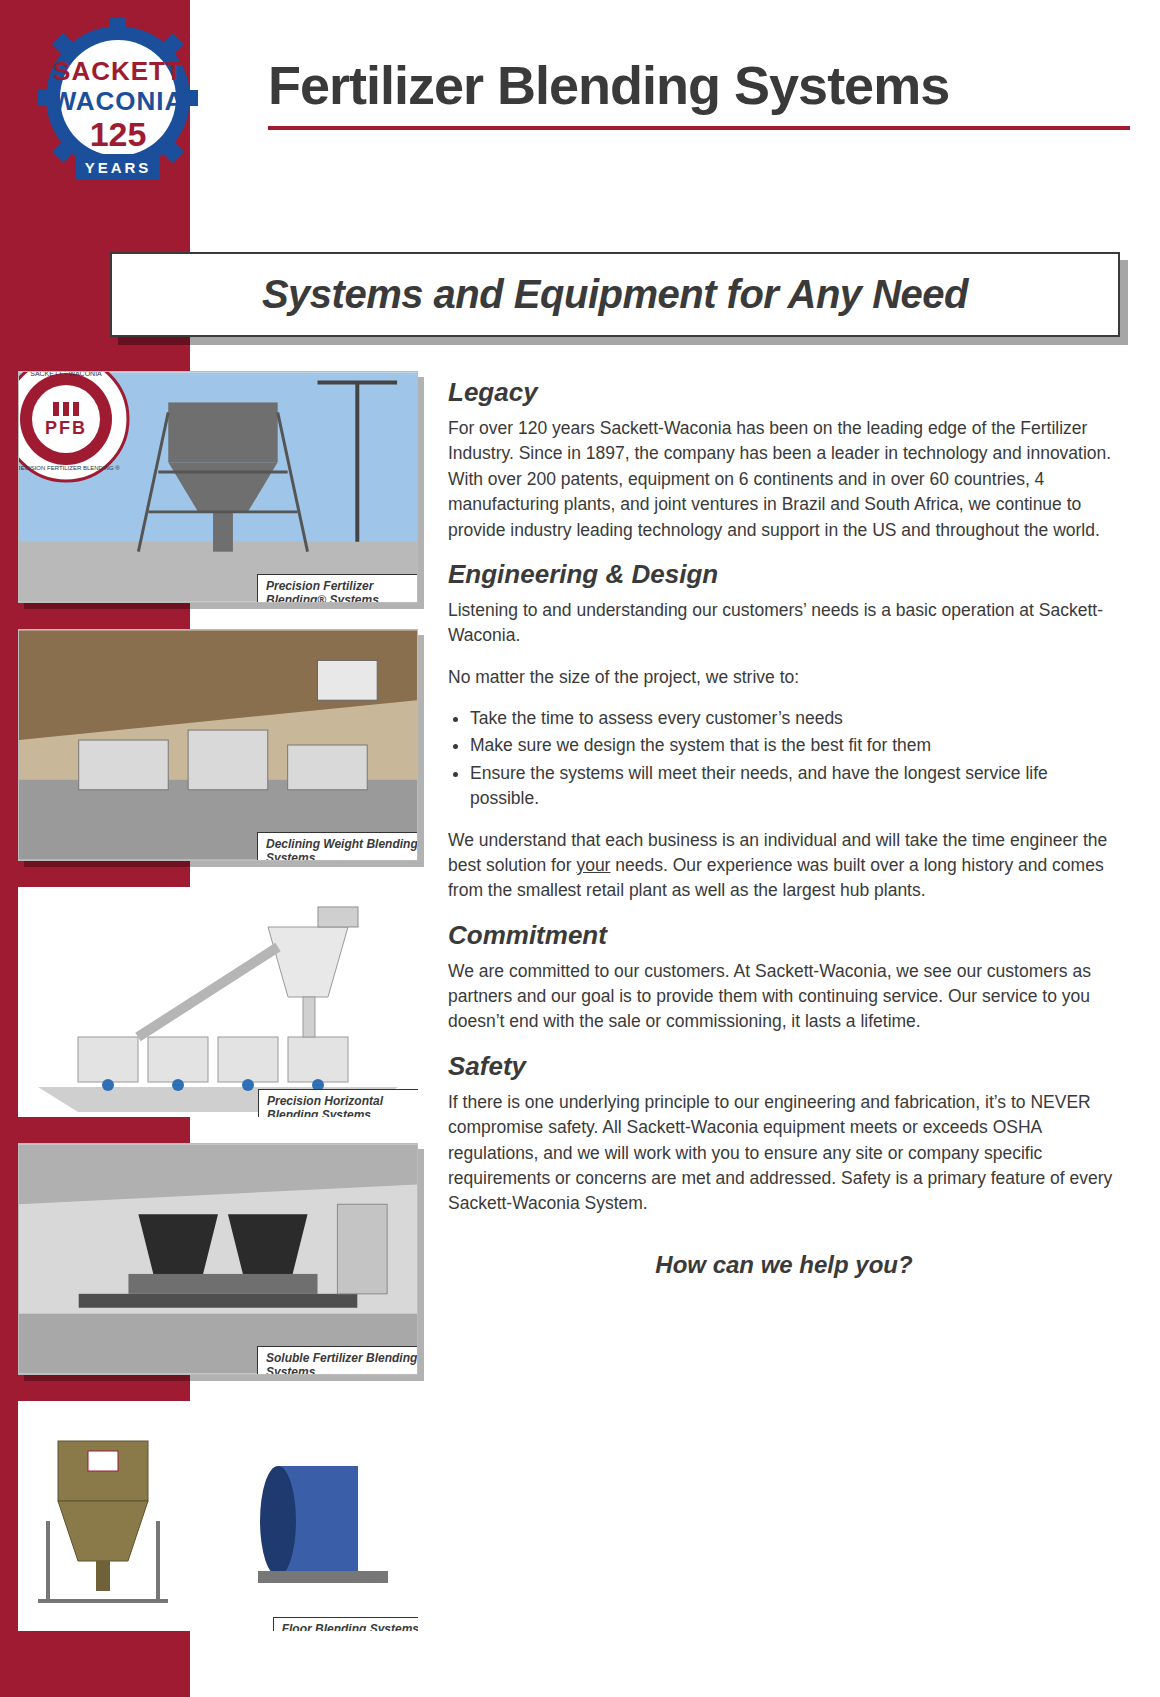SACKETT WACONIA 125 YEARS
Fertilizer Blending Systems
Systems and Equipment for Any Need
SACKETT - WACONIA PFB PRECISION FERTILIZER BLENDING ®
Precision Fertilizer Blending® Systems
Declining Weight Blending Systems
Precision Horizontal Blending Systems
Soluble Fertilizer Blending Systems
Floor Blending Systems
Legacy
For over 120 years Sackett-Waconia has been on the leading edge of the Fertilizer Industry. Since in 1897, the company has been a leader in technology and innovation. With over 200 patents, equipment on 6 continents and in over 60 countries, 4 manufacturing plants, and joint ventures in Brazil and South Africa, we continue to provide industry leading technology and support in the US and throughout the world.
Engineering & Design
Listening to and understanding our customers’ needs is a basic operation at Sackett-Waconia.
No matter the size of the project, we strive to:
Take the time to assess every customer’s needs
Make sure we design the system that is the best fit for them
Ensure the systems will meet their needs, and have the longest service life possible.
We understand that each business is an individual and will take the time engineer the best solution for your needs. Our experience was built over a long history and comes from the smallest retail plant as well as the largest hub plants.
Commitment
We are committed to our customers. At Sackett-Waconia, we see our customers as partners and our goal is to provide them with continuing service. Our service to you doesn’t end with the sale or commissioning, it lasts a lifetime.
Safety
If there is one underlying principle to our engineering and fabrication, it’s to NEVER compromise safety. All Sackett-Waconia equipment meets or exceeds OSHA regulations, and we will work with you to ensure any site or company specific requirements or concerns are met and addressed. Safety is a primary feature of every Sackett-Waconia System.
How can we help you?